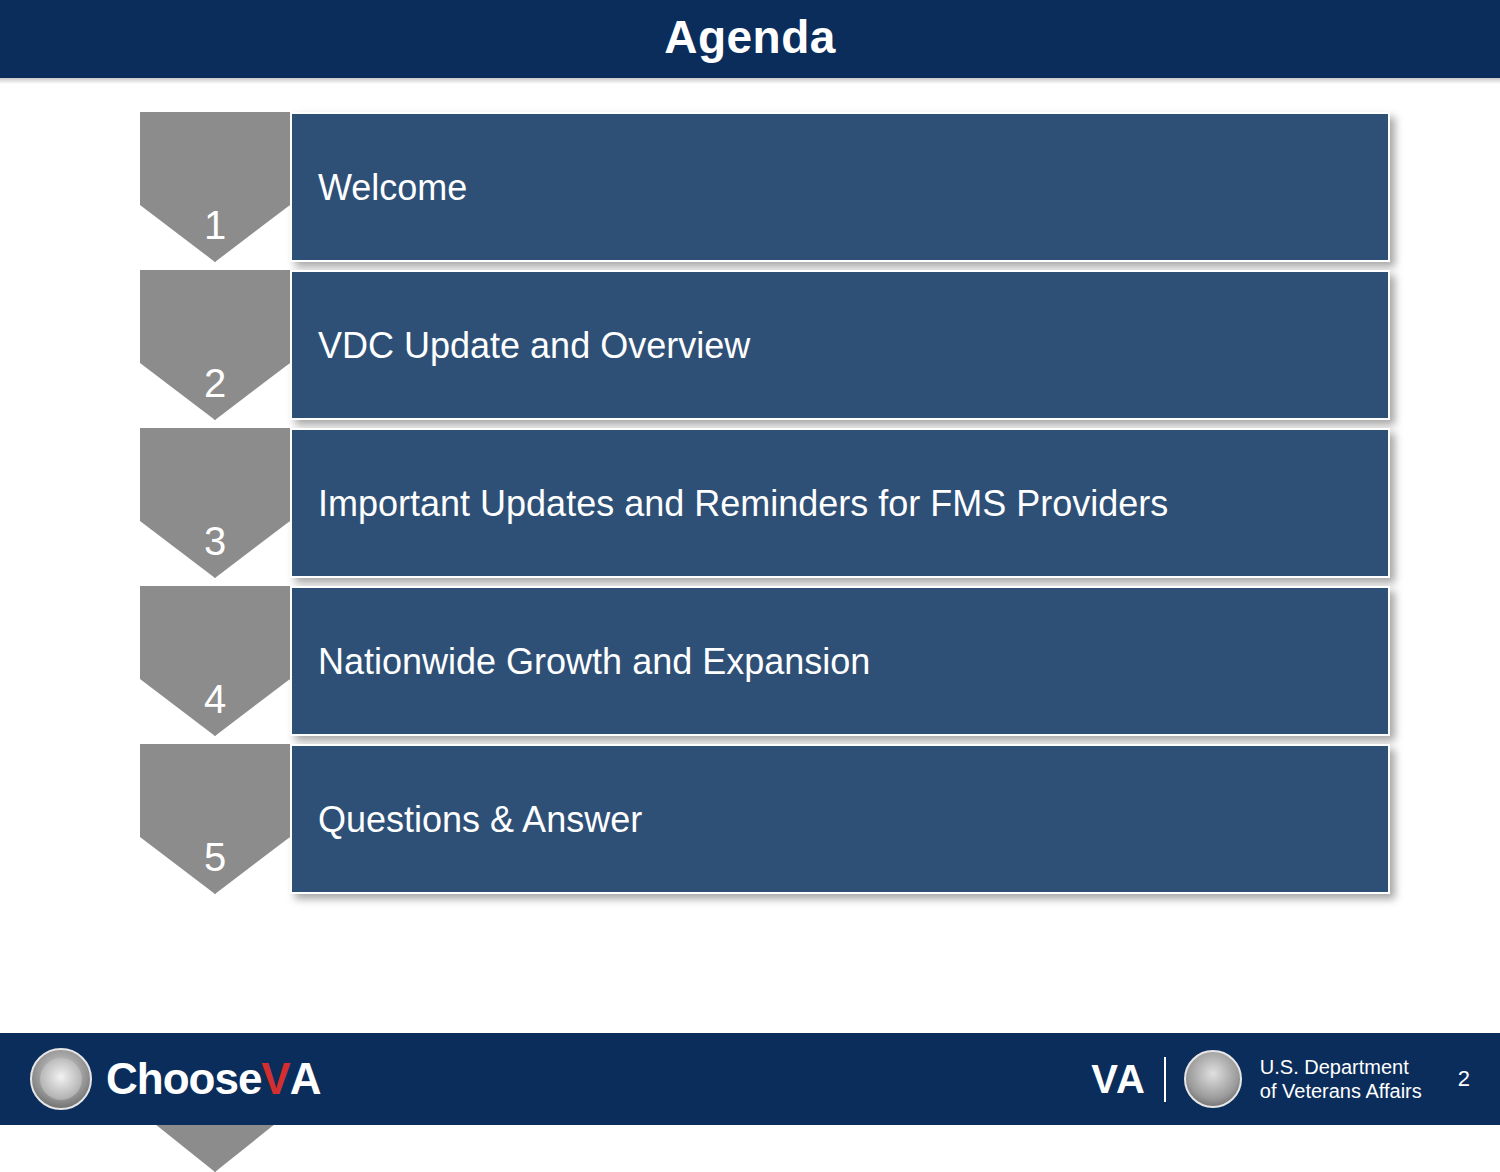Agenda
1
Welcome
2
VDC Update and Overview
3
Important Updates and Reminders for FMS Providers
4
Nationwide Growth and Expansion
5
Questions & Answer
ChooseVA
VA
U.S. Department
of Veterans Affairs
2